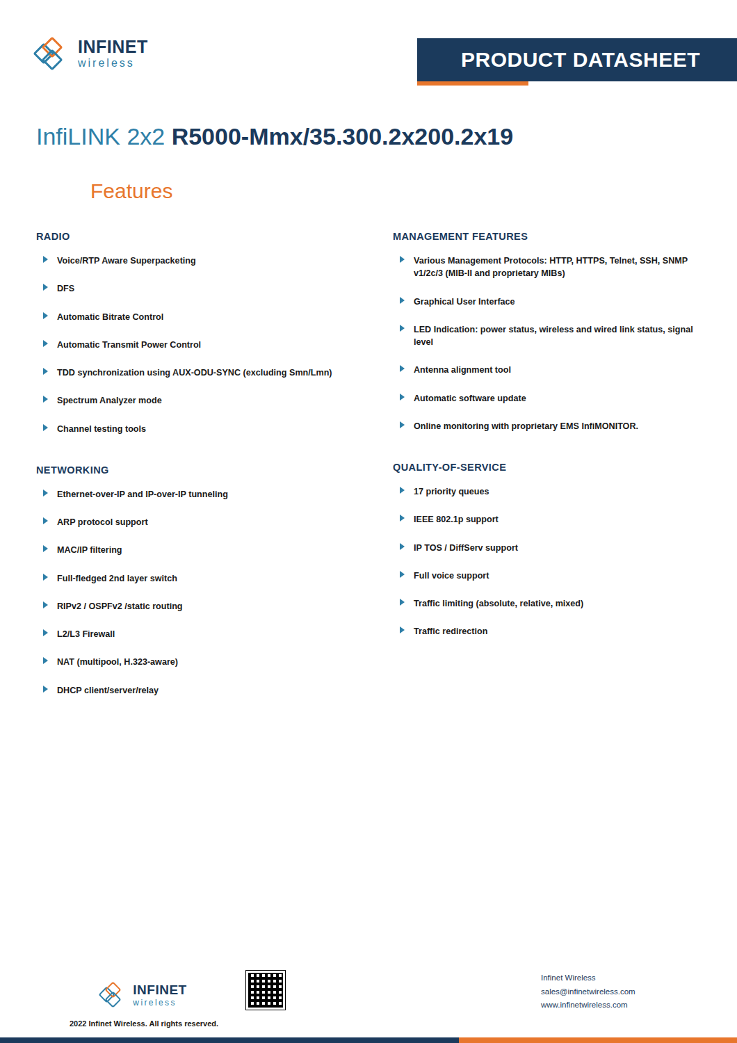INFINET wireless
PRODUCT DATASHEET
InfiLINK 2x2 R5000-Mmx/35.300.2x200.2x19
Features
RADIO
Voice/RTP Aware Superpacketing
DFS
Automatic Bitrate Control
Automatic Transmit Power Control
TDD synchronization using AUX-ODU-SYNC (excluding Smn/Lmn)
Spectrum Analyzer mode
Channel testing tools
NETWORKING
Ethernet-over-IP and IP-over-IP tunneling
ARP protocol support
MAC/IP filtering
Full-fledged 2nd layer switch
RIPv2 / OSPFv2 /static routing
L2/L3 Firewall
NAT (multipool, H.323-aware)
DHCP client/server/relay
MANAGEMENT FEATURES
Various Management Protocols: HTTP, HTTPS, Telnet, SSH, SNMP v1/2c/3 (MIB-II and proprietary MIBs)
Graphical User Interface
LED Indication: power status, wireless and wired link status, signal level
Antenna alignment tool
Automatic software update
Online monitoring with proprietary EMS InfiMONITOR.
QUALITY-OF-SERVICE
17 priority queues
IEEE 802.1p support
IP TOS / DiffServ support
Full voice support
Traffic limiting (absolute, relative, mixed)
Traffic redirection
INFINET wireless
2022 Infinet Wireless. All rights reserved.
Infinet Wireless
sales@infinetwireless.com
www.infinetwireless.com